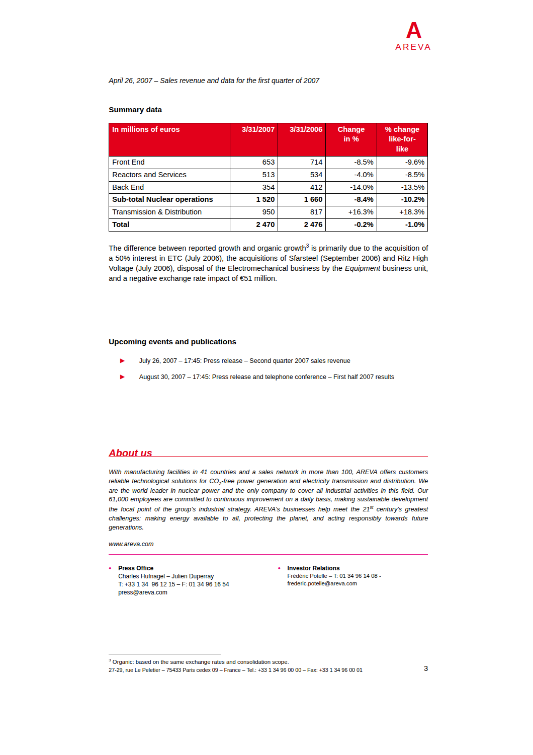A AREVA
April 26, 2007 – Sales revenue and data for the first quarter of 2007
Summary data
| In millions of euros | 3/31/2007 | 3/31/2006 | Change in % | % change like-for- like |
| --- | --- | --- | --- | --- |
| Front End | 653 | 714 | -8.5% | -9.6% |
| Reactors and Services | 513 | 534 | -4.0% | -8.5% |
| Back End | 354 | 412 | -14.0% | -13.5% |
| Sub-total Nuclear operations | 1 520 | 1 660 | -8.4% | -10.2% |
| Transmission & Distribution | 950 | 817 | +16.3% | +18.3% |
| Total | 2 470 | 2 476 | -0.2% | -1.0% |
The difference between reported growth and organic growth3 is primarily due to the acquisition of a 50% interest in ETC (July 2006), the acquisitions of Sfarsteel (September 2006) and Ritz High Voltage (July 2006), disposal of the Electromechanical business by the Equipment business unit, and a negative exchange rate impact of €51 million.
Upcoming events and publications
July 26, 2007 – 17:45: Press release – Second quarter 2007 sales revenue
August 30, 2007 – 17:45: Press release and telephone conference – First half 2007 results
About us
With manufacturing facilities in 41 countries and a sales network in more than 100, AREVA offers customers reliable technological solutions for CO2-free power generation and electricity transmission and distribution. We are the world leader in nuclear power and the only company to cover all industrial activities in this field. Our 61,000 employees are committed to continuous improvement on a daily basis, making sustainable development the focal point of the group’s industrial strategy. AREVA’s businesses help meet the 21st century’s greatest challenges: making energy available to all, protecting the planet, and acting responsibly towards future generations.
www.areva.com
Press Office
Charles Hufnagel – Julien Duperray
T: +33 1 34 96 12 15 – F: 01 34 96 16 54
press@areva.com
Investor Relations
Frédéric Potelle – T: 01 34 96 14 08 - frederic.potelle@areva.com
3 Organic: based on the same exchange rates and consolidation scope.
27-29, rue Le Peletier – 75433 Paris cedex 09 – France – Tel.: +33 1 34 96 00 00 – Fax: +33 1 34 96 00 01
3